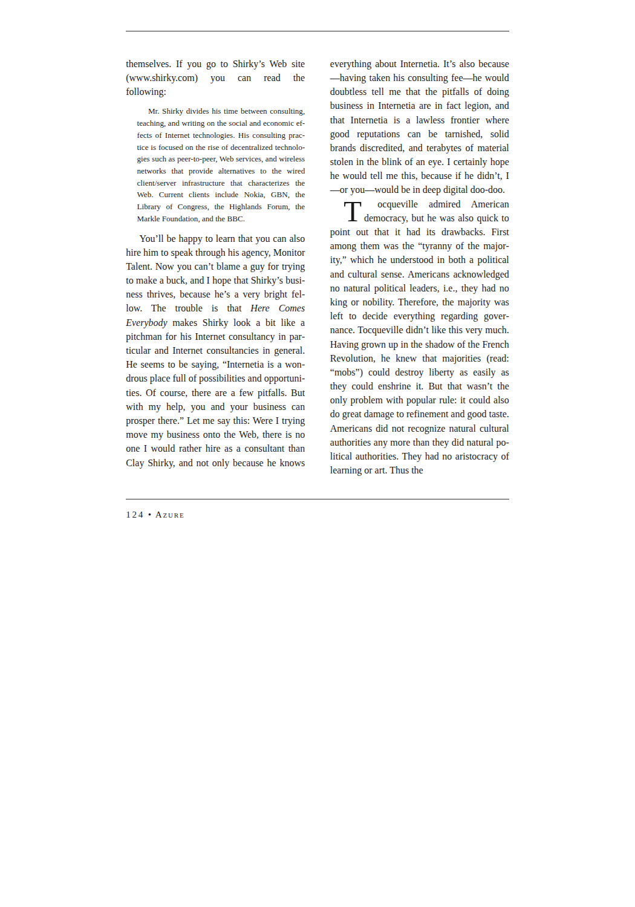themselves. If you go to Shirky’s Web site (www.shirky.com) you can read the following:
Mr. Shirky divides his time between consulting, teaching, and writing on the social and economic effects of Internet technologies. His consulting practice is focused on the rise of decentralized technologies such as peer-to-peer, Web services, and wireless networks that provide alternatives to the wired client/server infrastructure that characterizes the Web. Current clients include Nokia, GBN, the Library of Congress, the Highlands Forum, the Markle Foundation, and the BBC.
You’ll be happy to learn that you can also hire him to speak through his agency, Monitor Talent. Now you can’t blame a guy for trying to make a buck, and I hope that Shirky’s business thrives, because he’s a very bright fellow. The trouble is that Here Comes Everybody makes Shirky look a bit like a pitchman for his Internet consultancy in particular and Internet consultancies in general. He seems to be saying, “Internetia is a wondrous place full of possibilities and opportunities. Of course, there are a few pitfalls. But with my help, you and your business can prosper there.” Let me say this: Were I trying move my business onto the Web, there is no one I would rather hire as a consultant than Clay Shirky, and not only because he knows everything about Internetia. It’s also because—having taken his consulting fee—he would doubtless tell me that the pitfalls of doing business in Internetia are in fact legion, and that Internetia is a lawless frontier where good reputations can be tarnished, solid brands discredited, and terabytes of material stolen in the blink of an eye. I certainly hope he would tell me this, because if he didn’t, I—or you—would be in deep digital doo-doo.
Tocqueville admired American democracy, but he was also quick to point out that it had its drawbacks. First among them was the “tyranny of the majority,” which he understood in both a political and cultural sense. Americans acknowledged no natural political leaders, i.e., they had no king or nobility. Therefore, the majority was left to decide everything regarding governance. Tocqueville didn’t like this very much. Having grown up in the shadow of the French Revolution, he knew that majorities (read: “mobs”) could destroy liberty as easily as they could enshrine it. But that wasn’t the only problem with popular rule: it could also do great damage to refinement and good taste. Americans did not recognize natural cultural authorities any more than they did natural political authorities. They had no aristocracy of learning or art. Thus the
124 • Azure